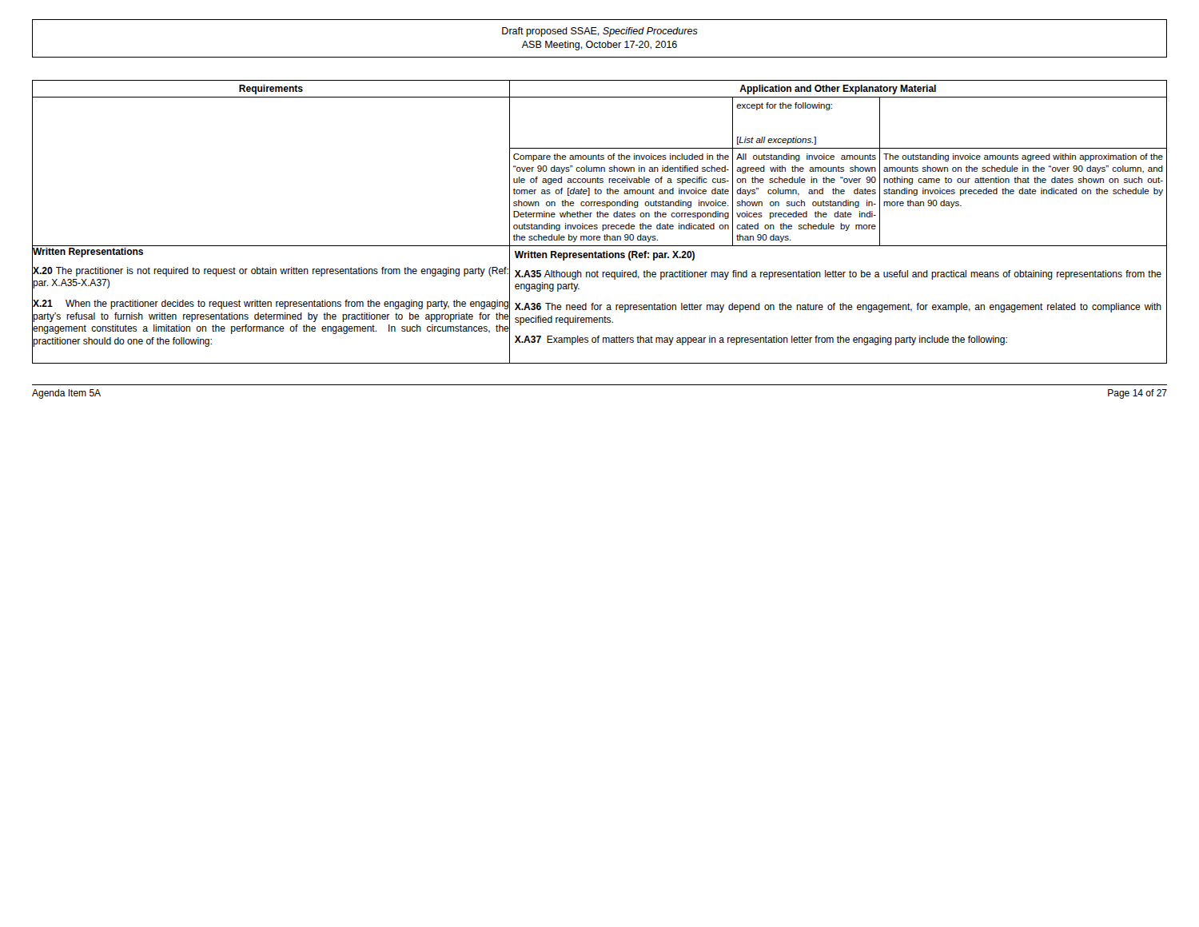Draft proposed SSAE, Specified Procedures
ASB Meeting, October 17-20, 2016
| Requirements | Application and Other Explanatory Material |
| --- | --- |
| | / / except for the following: [ List all exceptions. ] / / / Compare the amounts of the invoices included in the “over 90 days” column shown in an identified schedule of aged accounts receivable of a specific customer as of [ date ] to the amount and invoice date shown on the corresponding outstanding invoice. Determine whether the dates on the corresponding outstanding invoices precede the date indicated on the schedule by more than 90 days. / All outstanding invoice amounts agreed with the amounts shown on the schedule in the “over 90 days” column, and the dates shown on such outstanding invoices preceded the date indicated on the schedule by more than 90 days. / The outstanding invoice amounts agreed within approximation of the amounts shown on the schedule in the “over 90 days” column, and nothing came to our attention that the dates shown on such outstanding invoices preceded the date indicated on the schedule by more than 90 days. / |
| Written Representations X.20 The practitioner is not required to request or obtain written representations from the engaging party (Ref: par. X.A35-X.A37) X.21 When the practitioner decides to request written representations from the engaging party, the engaging party’s refusal to furnish written representations determined by the practitioner to be appropriate for the engagement constitutes a limitation on the performance of the engagement. In such circumstances, the practitioner should do one of the following: | Written Representations (Ref: par. X.20) X.A35 Although not required, the practitioner may find a representation letter to be a useful and practical means of obtaining representations from the engaging party. X.A36 The need for a representation letter may depend on the nature of the engagement, for example, an engagement related to compliance with specified requirements. X.A37 Examples of matters that may appear in a representation letter from the engaging party include the following: |
Agenda Item 5A
Page 14 of 27